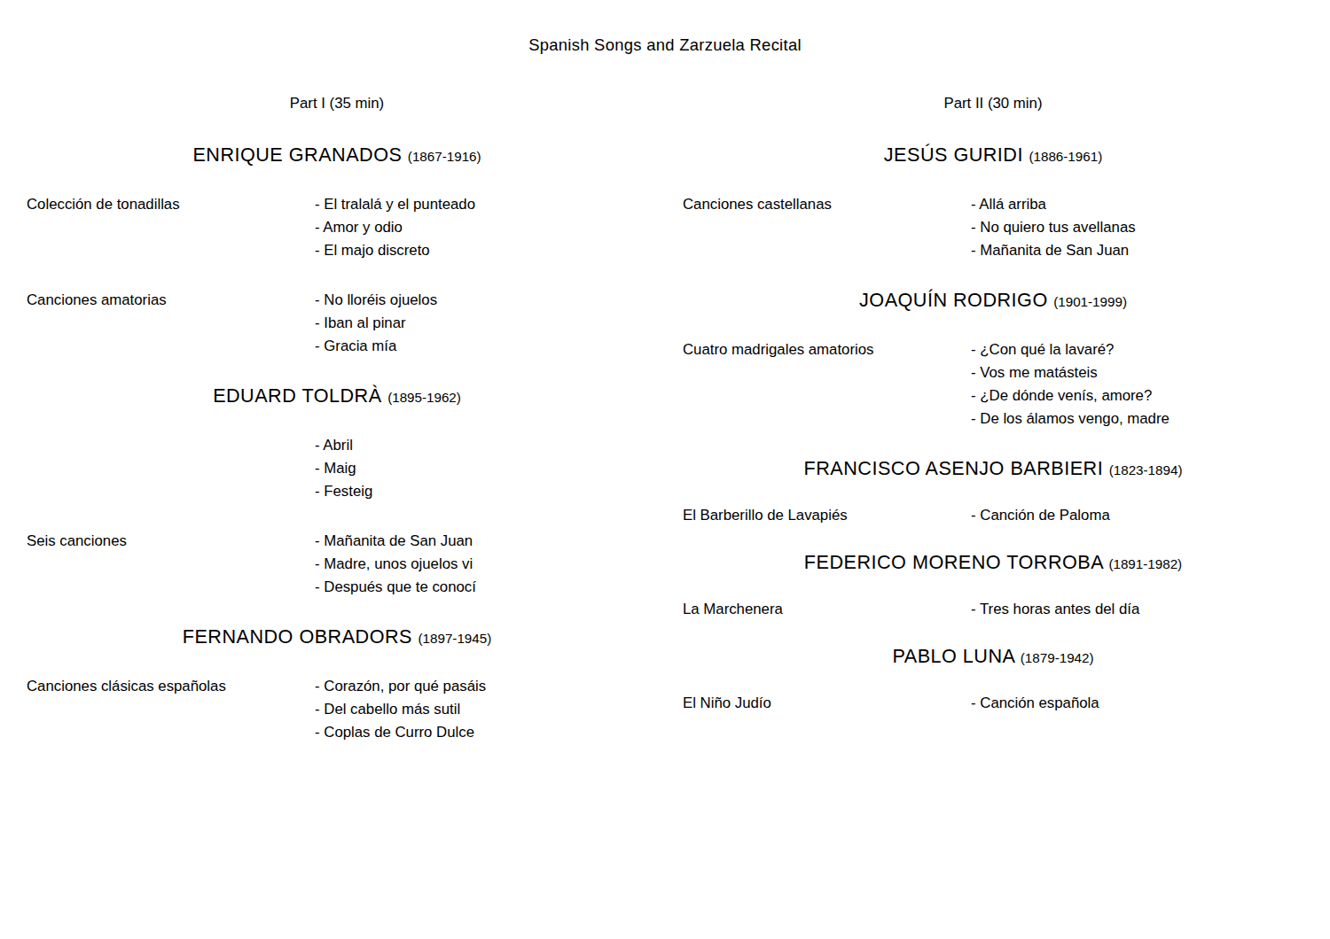Spanish Songs and Zarzuela Recital
Part I (35 min)
ENRIQUE GRANADOS (1867-1916)
Colección de tonadillas
El tralalá y el punteado
Amor y odio
El majo discreto
Canciones amatorias
No lloréis ojuelos
Iban al pinar
Gracia mía
EDUARD TOLDRÀ (1895-1962)
Abril
Maig
Festeig
Seis canciones
Mañanita de San Juan
Madre, unos ojuelos vi
Después que te conocí
FERNANDO OBRADORS (1897-1945)
Canciones clásicas españolas
Corazón, por qué pasáis
Del cabello más sutil
Coplas de Curro Dulce
Part II (30 min)
JESÚS GURIDI (1886-1961)
Canciones castellanas
Allá arriba
No quiero tus avellanas
Mañanita de San Juan
JOAQUÍN RODRIGO (1901-1999)
Cuatro madrigales amatorios
¿Con qué la lavaré?
Vos me matásteis
¿De dónde venís, amore?
De los álamos vengo, madre
FRANCISCO ASENJO BARBIERI (1823-1894)
El Barberillo de Lavapiés
Canción de Paloma
FEDERICO MORENO TORROBA (1891-1982)
La Marchenera
Tres horas antes del día
PABLO LUNA (1879-1942)
El Niño Judío
Canción española